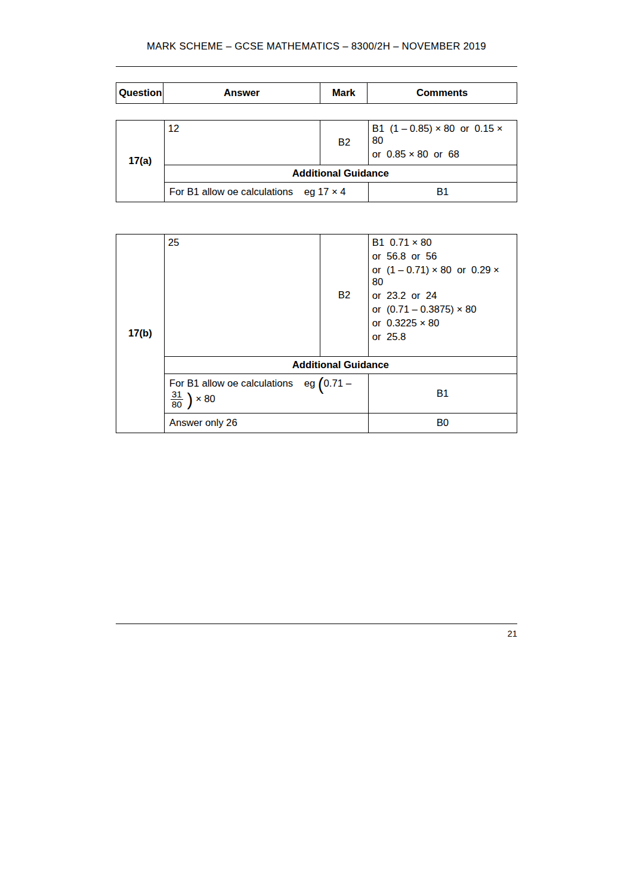MARK SCHEME – GCSE MATHEMATICS – 8300/2H – NOVEMBER 2019
| Question | Answer | Mark | Comments |
| --- | --- | --- | --- |
| 17(a) | 12 | B2 | B1 (1 – 0.85) × 80 or 0.15 × 80 or 0.85 × 80 or 68 |
| Additional Guidance |
| For B1 allow oe calculations eg 17 × 4 | B1 |
| 17(b) | 25 | B2 | B1 0.71 × 80 or 56.8 or 56 or (1 – 0.71) × 80 or 0.29 × 80 or 23.2 or 24 or (0.71 – 0.3875) × 80 or 0.3225 × 80 or 25.8 |
| Additional Guidance |
| For B1 allow oe calculations eg ( 0.71 – 31 80 ) × 80 | B1 |
| Answer only 26 | B0 |
21